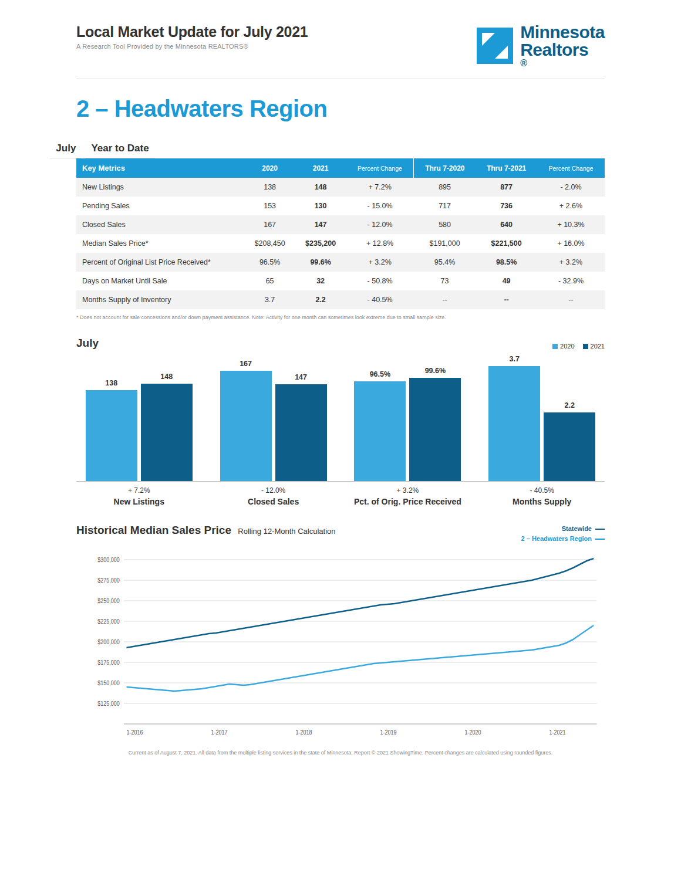Local Market Update for July 2021
A Research Tool Provided by the Minnesota REALTORS®
Minnesota Realtors®
2 – Headwaters Region
| | July | Year to Date |
| --- | --- | --- |
| Key Metrics | 2020 | 2021 | Percent Change | Thru 7-2020 | Thru 7-2021 | Percent Change |
| New Listings | 138 | 148 | + 7.2% | 895 | 877 | - 2.0% |
| Pending Sales | 153 | 130 | - 15.0% | 717 | 736 | + 2.6% |
| Closed Sales | 167 | 147 | - 12.0% | 580 | 640 | + 10.3% |
| Median Sales Price* | $208,450 | $235,200 | + 12.8% | $191,000 | $221,500 | + 16.0% |
| Percent of Original List Price Received* | 96.5% | 99.6% | + 3.2% | 95.4% | 98.5% | + 3.2% |
| Days on Market Until Sale | 65 | 32 | - 50.8% | 73 | 49 | - 32.9% |
| Months Supply of Inventory | 3.7 | 2.2 | - 40.5% | -- | -- | -- |
* Does not account for sale concessions and/or down payment assistance. Note: Activity for one month can sometimes look extreme due to small sample size.
July
2020 2021
138
148
167
147
96.5%
99.6%
3.7
2.2
+ 7.2% New Listings
- 12.0% Closed Sales
+ 3.2% Pct. of Orig. Price Received
- 40.5% Months Supply
Historical Median Sales Price Rolling 12-Month Calculation
Statewide
2 – Headwaters Region
$300,000 $275,000 $250,000 $225,000 $200,000 $175,000 $150,000 $125,000 1-2016 1-2017 1-2018 1-2019 1-2020 1-2021
Current as of August 7, 2021. All data from the multiple listing services in the state of Minnesota. Report © 2021 ShowingTime. Percent changes are calculated using rounded figures.